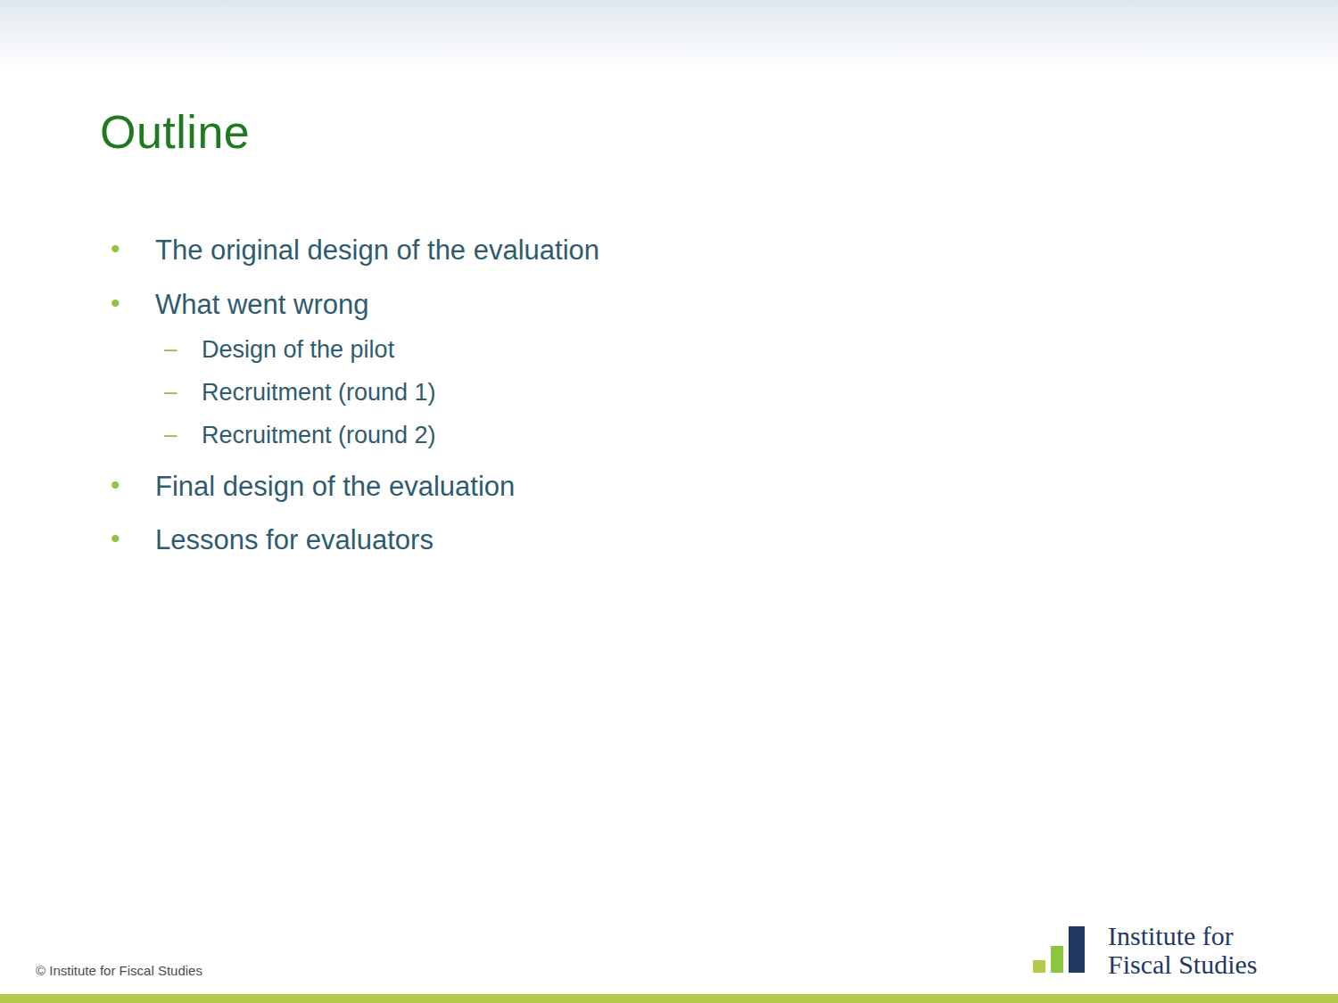Outline
The original design of the evaluation
What went wrong
Design of the pilot
Recruitment (round 1)
Recruitment (round 2)
Final design of the evaluation
Lessons for evaluators
© Institute for Fiscal Studies
Institute for
Fiscal Studies